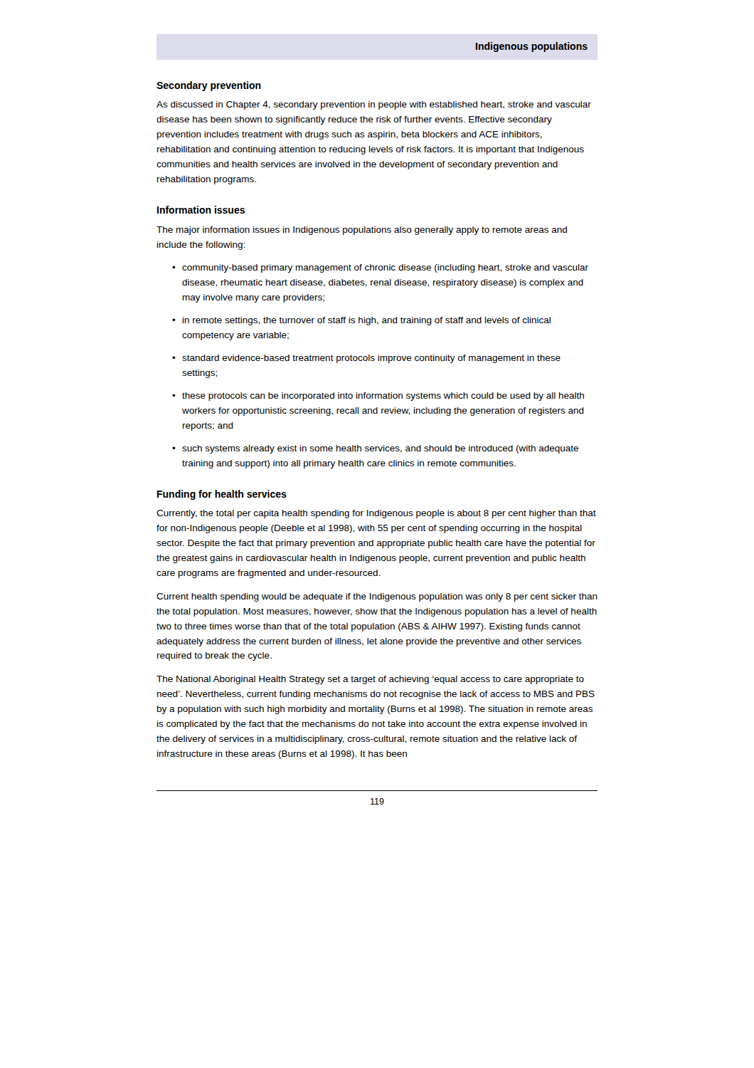Indigenous populations
Secondary prevention
As discussed in Chapter 4, secondary prevention in people with established heart, stroke and vascular disease has been shown to significantly reduce the risk of further events. Effective secondary prevention includes treatment with drugs such as aspirin, beta blockers and ACE inhibitors, rehabilitation and continuing attention to reducing levels of risk factors. It is important that Indigenous communities and health services are involved in the development of secondary prevention and rehabilitation programs.
Information issues
The major information issues in Indigenous populations also generally apply to remote areas and include the following:
community-based primary management of chronic disease (including heart, stroke and vascular disease, rheumatic heart disease, diabetes, renal disease, respiratory disease) is complex and may involve many care providers;
in remote settings, the turnover of staff is high, and training of staff and levels of clinical competency are variable;
standard evidence-based treatment protocols improve continuity of management in these settings;
these protocols can be incorporated into information systems which could be used by all health workers for opportunistic screening, recall and review, including the generation of registers and reports; and
such systems already exist in some health services, and should be introduced (with adequate training and support) into all primary health care clinics in remote communities.
Funding for health services
Currently, the total per capita health spending for Indigenous people is about 8 per cent higher than that for non-Indigenous people (Deeble et al 1998), with 55 per cent of spending occurring in the hospital sector. Despite the fact that primary prevention and appropriate public health care have the potential for the greatest gains in cardiovascular health in Indigenous people, current prevention and public health care programs are fragmented and under-resourced.
Current health spending would be adequate if the Indigenous population was only 8 per cent sicker than the total population. Most measures, however, show that the Indigenous population has a level of health two to three times worse than that of the total population (ABS & AIHW 1997). Existing funds cannot adequately address the current burden of illness, let alone provide the preventive and other services required to break the cycle.
The National Aboriginal Health Strategy set a target of achieving ‘equal access to care appropriate to need’. Nevertheless, current funding mechanisms do not recognise the lack of access to MBS and PBS by a population with such high morbidity and mortality (Burns et al 1998). The situation in remote areas is complicated by the fact that the mechanisms do not take into account the extra expense involved in the delivery of services in a multidisciplinary, cross-cultural, remote situation and the relative lack of infrastructure in these areas (Burns et al 1998). It has been
119